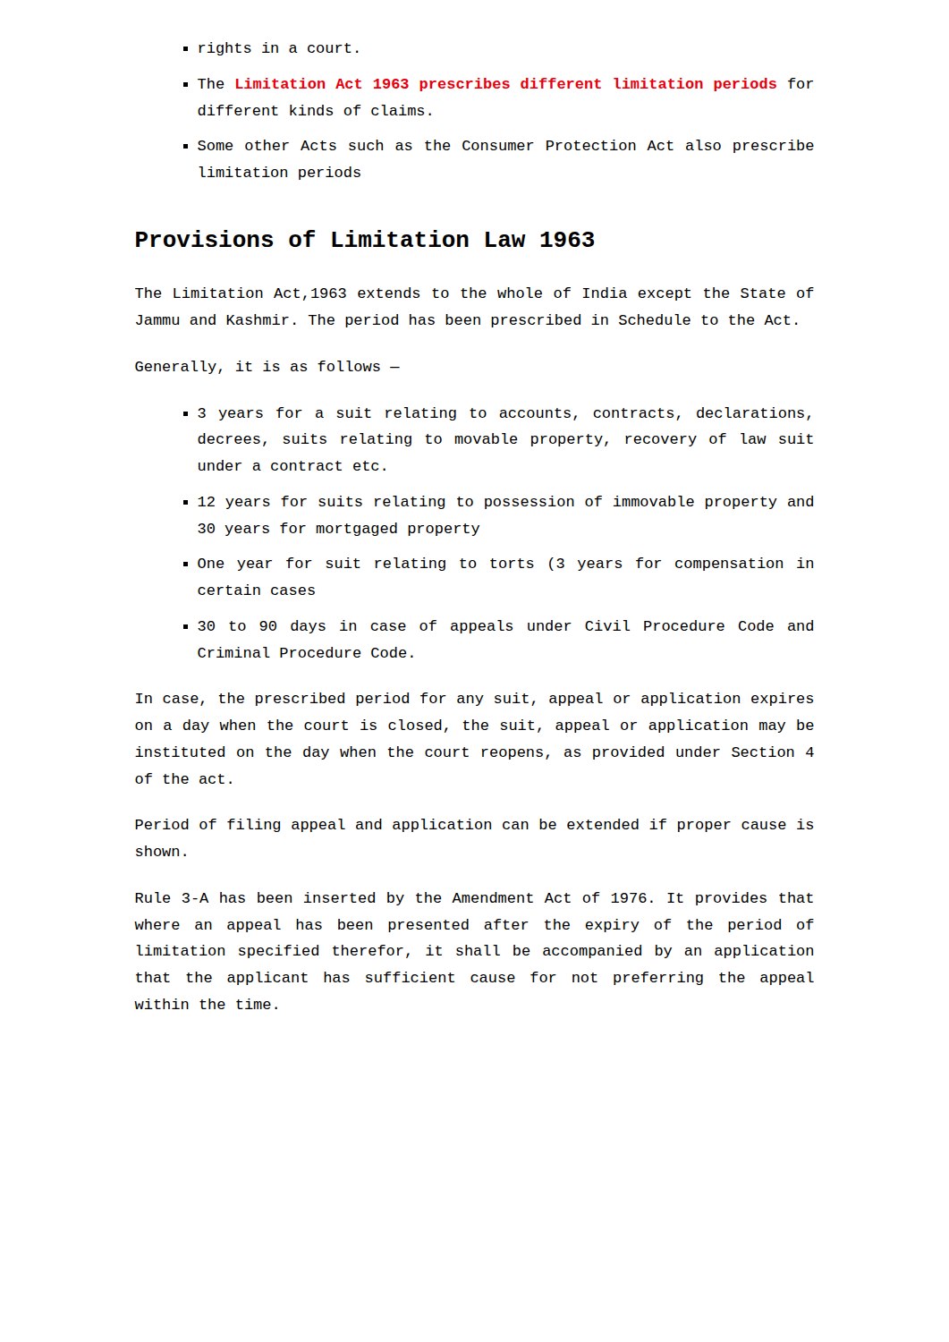rights in a court.
The Limitation Act 1963 prescribes different limitation periods for different kinds of claims.
Some other Acts such as the Consumer Protection Act also prescribe limitation periods
Provisions of Limitation Law 1963
The Limitation Act,1963 extends to the whole of India except the State of Jammu and Kashmir. The period has been prescribed in Schedule to the Act.
Generally, it is as follows —
3 years for a suit relating to accounts, contracts, declarations, decrees, suits relating to movable property, recovery of law suit under a contract etc.
12 years for suits relating to possession of immovable property and 30 years for mortgaged property
One year for suit relating to torts (3 years for compensation in certain cases
30 to 90 days in case of appeals under Civil Procedure Code and Criminal Procedure Code.
In case, the prescribed period for any suit, appeal or application expires on a day when the court is closed, the suit, appeal or application may be instituted on the day when the court reopens, as provided under Section 4 of the act.
Period of filing appeal and application can be extended if proper cause is shown.
Rule 3-A has been inserted by the Amendment Act of 1976. It provides that where an appeal has been presented after the expiry of the period of limitation specified therefor, it shall be accompanied by an application that the applicant has sufficient cause for not preferring the appeal within the time.